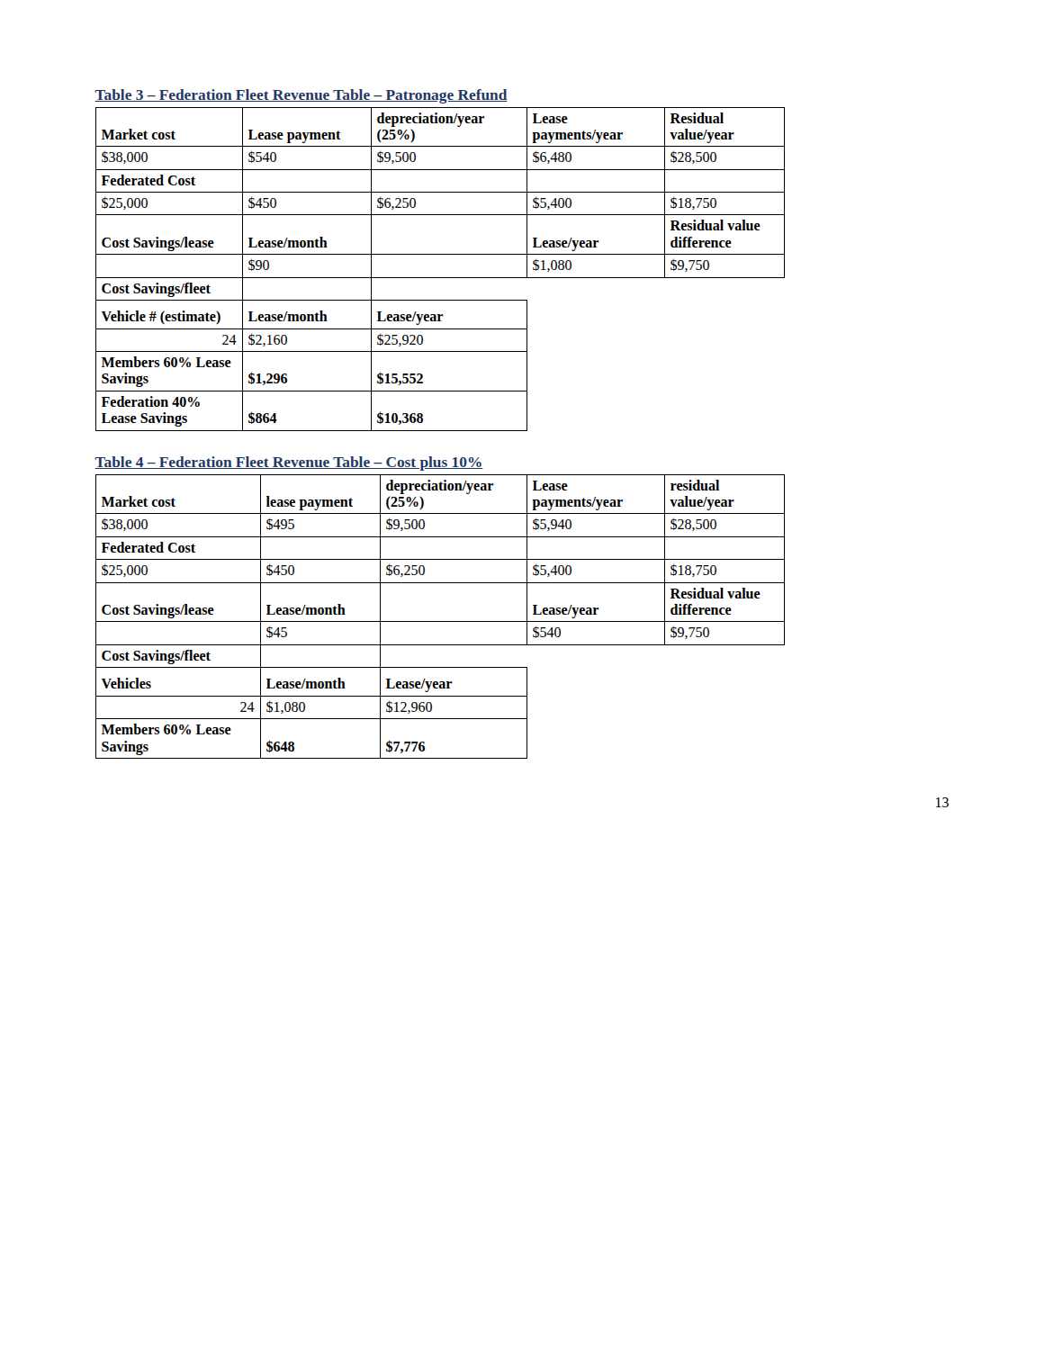Table 3 – Federation Fleet Revenue Table – Patronage Refund
| Market cost | Lease payment | depreciation/year (25%) | Lease payments/year | Residual value/year |
| --- | --- | --- | --- | --- |
| $38,000 | $540 | $9,500 | $6,480 | $28,500 |
| Federated Cost | | | | |
| $25,000 | $450 | $6,250 | $5,400 | $18,750 |
| Cost Savings/lease | Lease/month | | Lease/year | Residual value difference |
| | $90 | | $1,080 | $9,750 |
| Cost Savings/fleet | | | | |
| Vehicle # (estimate) | Lease/month | Lease/year | | |
| 24 | $2,160 | $25,920 | | |
| Members 60% Lease Savings | $1,296 | $15,552 | | |
| Federation 40% Lease Savings | $864 | $10,368 | | |
Table 4 – Federation Fleet Revenue Table – Cost plus 10%
| Market cost | lease payment | depreciation/year (25%) | Lease payments/year | residual value/year |
| --- | --- | --- | --- | --- |
| $38,000 | $495 | $9,500 | $5,940 | $28,500 |
| Federated Cost | | | | |
| $25,000 | $450 | $6,250 | $5,400 | $18,750 |
| Cost Savings/lease | Lease/month | | Lease/year | Residual value difference |
| | $45 | | $540 | $9,750 |
| Cost Savings/fleet | | | | |
| Vehicles | Lease/month | Lease/year | | |
| 24 | $1,080 | $12,960 | | |
| Members 60% Lease Savings | $648 | $7,776 | | |
13